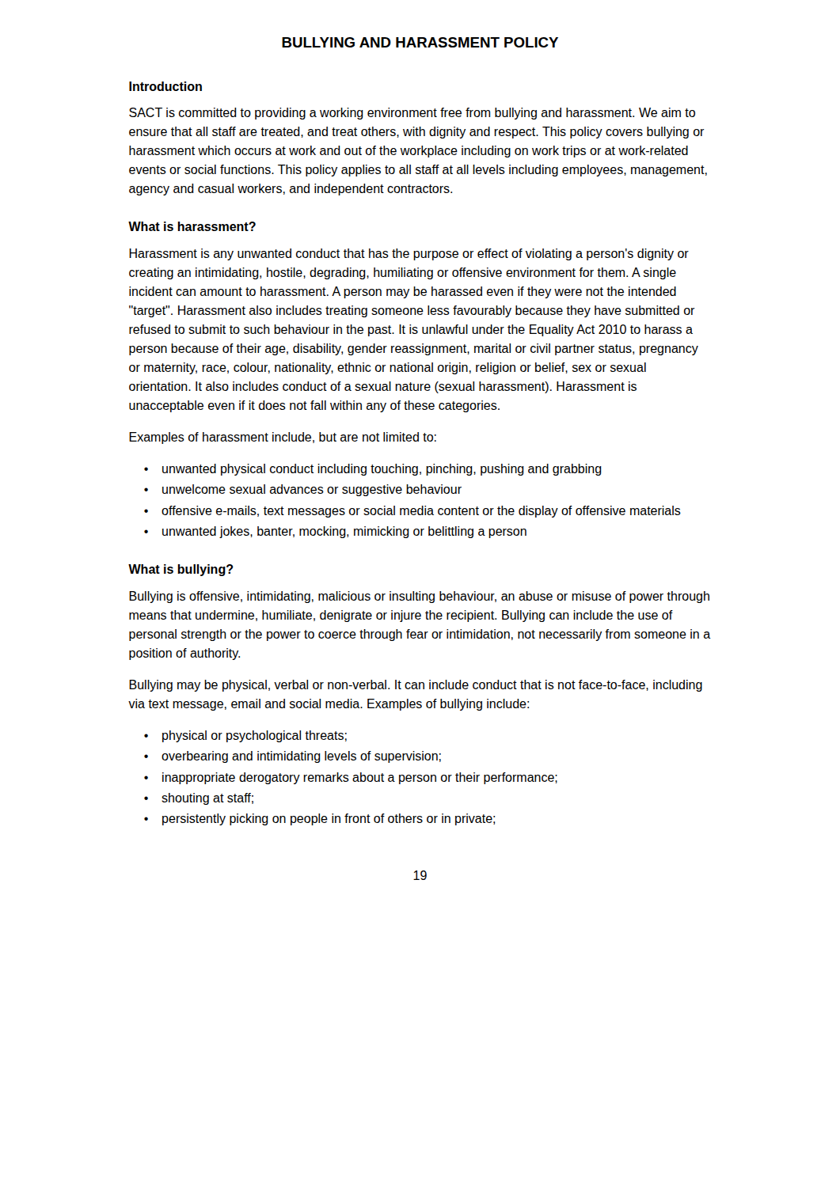BULLYING AND HARASSMENT POLICY
Introduction
SACT is committed to providing a working environment free from bullying and harassment. We aim to ensure that all staff are treated, and treat others, with dignity and respect. This policy covers bullying or harassment which occurs at work and out of the workplace including on work trips or at work-related events or social functions. This policy applies to all staff at all levels including employees, management, agency and casual workers, and independent contractors.
What is harassment?
Harassment is any unwanted conduct that has the purpose or effect of violating a person's dignity or creating an intimidating, hostile, degrading, humiliating or offensive environment for them. A single incident can amount to harassment. A person may be harassed even if they were not the intended "target". Harassment also includes treating someone less favourably because they have submitted or refused to submit to such behaviour in the past. It is unlawful under the Equality Act 2010 to harass a person because of their age, disability, gender reassignment, marital or civil partner status, pregnancy or maternity, race, colour, nationality, ethnic or national origin, religion or belief, sex or sexual orientation. It also includes conduct of a sexual nature (sexual harassment). Harassment is unacceptable even if it does not fall within any of these categories.
Examples of harassment include, but are not limited to:
unwanted physical conduct including touching, pinching, pushing and grabbing
unwelcome sexual advances or suggestive behaviour
offensive e-mails, text messages or social media content or the display of offensive materials
unwanted jokes, banter, mocking, mimicking or belittling a person
What is bullying?
Bullying is offensive, intimidating, malicious or insulting behaviour, an abuse or misuse of power through means that undermine, humiliate, denigrate or injure the recipient. Bullying can include the use of personal strength or the power to coerce through fear or intimidation, not necessarily from someone in a position of authority.
Bullying may be physical, verbal or non-verbal. It can include conduct that is not face-to-face, including via text message, email and social media. Examples of bullying include:
physical or psychological threats;
overbearing and intimidating levels of supervision;
inappropriate derogatory remarks about a person or their performance;
shouting at staff;
persistently picking on people in front of others or in private;
19